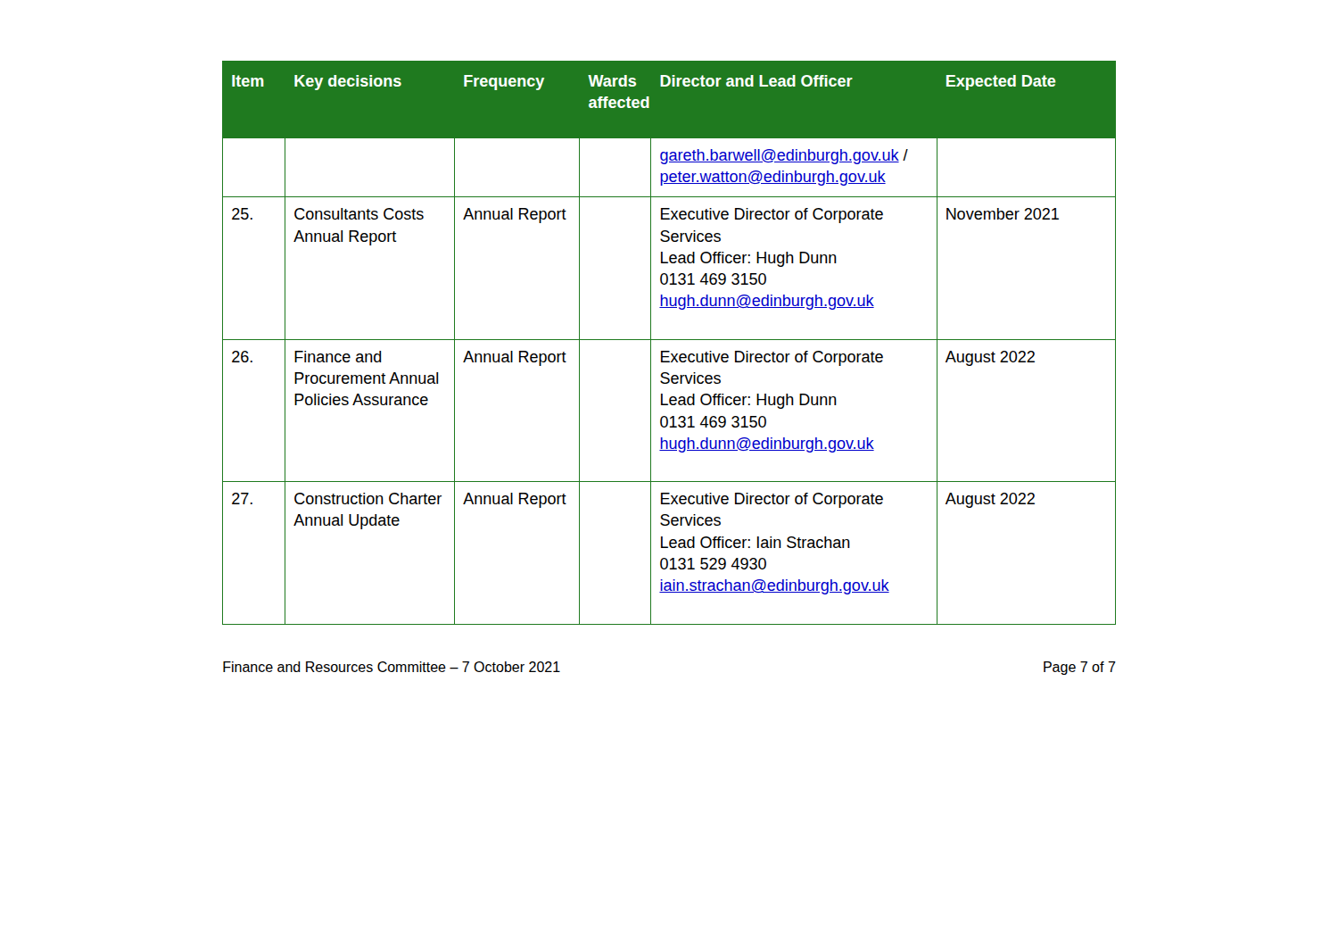| Item | Key decisions | Frequency | Wards affected | Director and Lead Officer | Expected Date |
| --- | --- | --- | --- | --- | --- |
| | | | | gareth.barwell@edinburgh.gov.uk / peter.watton@edinburgh.gov.uk | |
| 25. | Consultants Costs Annual Report | Annual Report | | Executive Director of Corporate Services Lead Officer: Hugh Dunn 0131 469 3150 hugh.dunn@edinburgh.gov.uk | November 2021 |
| 26. | Finance and Procurement Annual Policies Assurance | Annual Report | | Executive Director of Corporate Services Lead Officer: Hugh Dunn 0131 469 3150 hugh.dunn@edinburgh.gov.uk | August 2022 |
| 27. | Construction Charter Annual Update | Annual Report | | Executive Director of Corporate Services Lead Officer: Iain Strachan 0131 529 4930 iain.strachan@edinburgh.gov.uk | August 2022 |
Finance and Resources Committee – 7 October 2021
Page 7 of 7